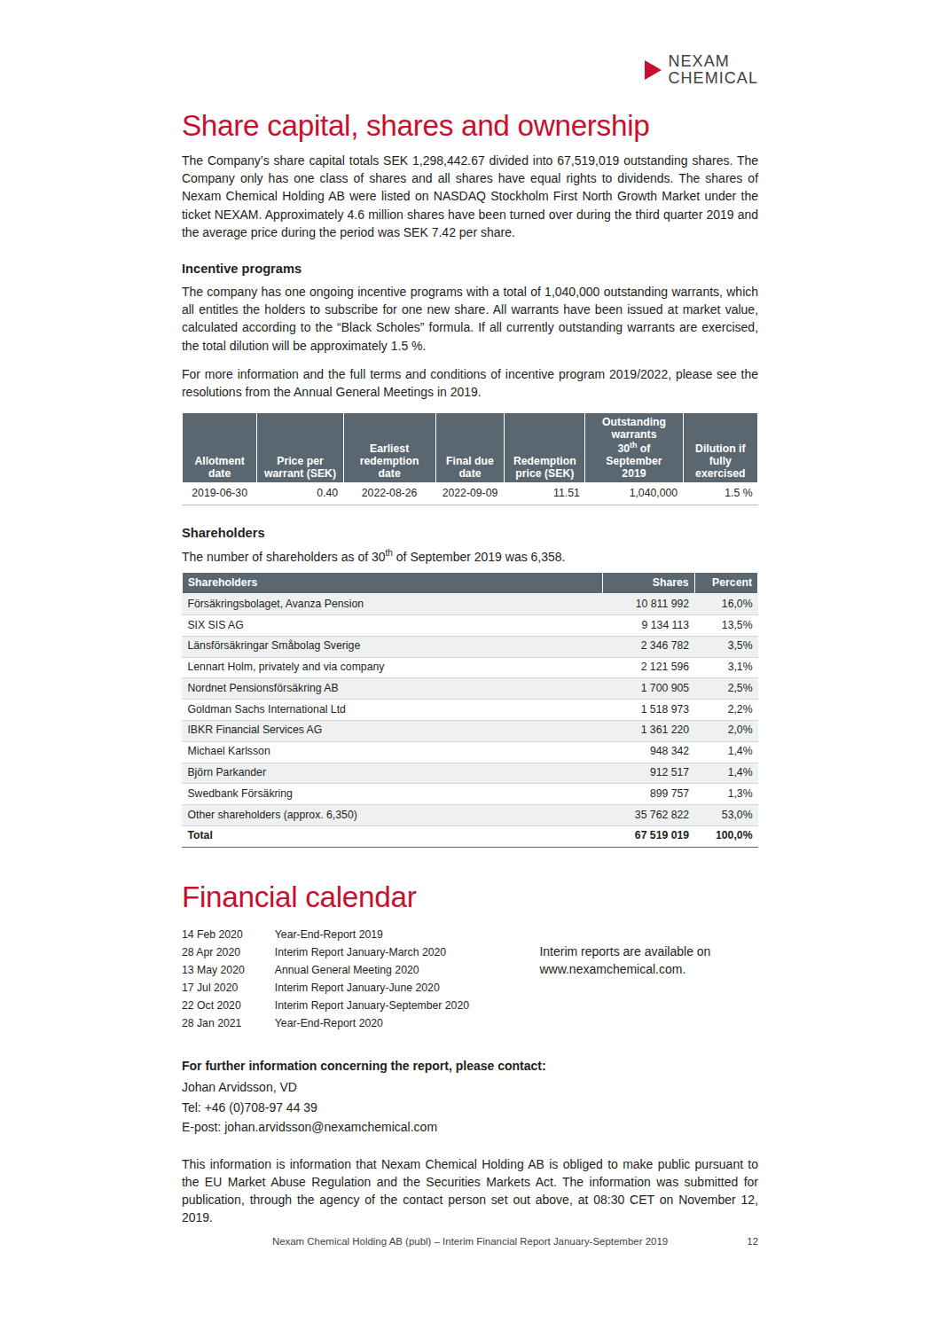NEXAM CHEMICAL
Share capital, shares and ownership
The Company’s share capital totals SEK 1,298,442.67 divided into 67,519,019 outstanding shares. The Company only has one class of shares and all shares have equal rights to dividends. The shares of Nexam Chemical Holding AB were listed on NASDAQ Stockholm First North Growth Market under the ticket NEXAM. Approximately 4.6 million shares have been turned over during the third quarter 2019 and the average price during the period was SEK 7.42 per share.
Incentive programs
The company has one ongoing incentive programs with a total of 1,040,000 outstanding warrants, which all entitles the holders to subscribe for one new share. All warrants have been issued at market value, calculated according to the “Black Scholes” formula. If all currently outstanding warrants are exercised, the total dilution will be approximately 1.5 %.
For more information and the full terms and conditions of incentive program 2019/2022, please see the resolutions from the Annual General Meetings in 2019.
| Allotment date | Price per warrant (SEK) | Earliest redemption date | Final due date | Redemption price (SEK) | Outstanding warrants 30 th of September 2019 | Dilution if fully exercised |
| --- | --- | --- | --- | --- | --- | --- |
| 2019-06-30 | 0.40 | 2022-08-26 | 2022-09-09 | 11.51 | 1,040,000 | 1.5 % |
Shareholders
The number of shareholders as of 30th of September 2019 was 6,358.
| Shareholders | Shares | Percent |
| --- | --- | --- |
| Försäkringsbolaget, Avanza Pension | 10 811 992 | 16,0% |
| SIX SIS AG | 9 134 113 | 13,5% |
| Länsförsäkringar Småbolag Sverige | 2 346 782 | 3,5% |
| Lennart Holm, privately and via company | 2 121 596 | 3,1% |
| Nordnet Pensionsförsäkring AB | 1 700 905 | 2,5% |
| Goldman Sachs International Ltd | 1 518 973 | 2,2% |
| IBKR Financial Services AG | 1 361 220 | 2,0% |
| Michael Karlsson | 948 342 | 1,4% |
| Björn Parkander | 912 517 | 1,4% |
| Swedbank Försäkring | 899 757 | 1,3% |
| Other shareholders (approx. 6,350) | 35 762 822 | 53,0% |
| Total | 67 519 019 | 100,0% |
Financial calendar
| 14 Feb 2020 | Year-End-Report 2019 |
| 28 Apr 2020 | Interim Report January-March 2020 |
| 13 May 2020 | Annual General Meeting 2020 |
| 17 Jul 2020 | Interim Report January-June 2020 |
| 22 Oct 2020 | Interim Report January-September 2020 |
| 28 Jan 2021 | Year-End-Report 2020 |
Interim reports are available on
www.nexamchemical.com.
For further information concerning the report, please contact:
Johan Arvidsson, VD
Tel: +46 (0)708-97 44 39
E-post: johan.arvidsson@nexamchemical.com
This information is information that Nexam Chemical Holding AB is obliged to make public pursuant to the EU Market Abuse Regulation and the Securities Markets Act. The information was submitted for publication, through the agency of the contact person set out above, at 08:30 CET on November 12, 2019.
Nexam Chemical Holding AB (publ) – Interim Financial Report January-September 2019
12